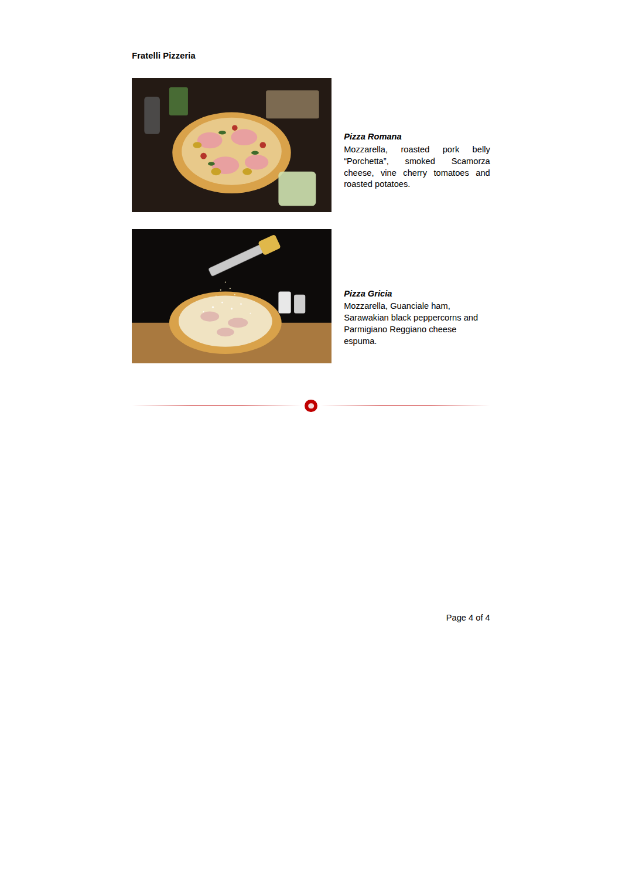Fratelli Pizzeria
Pizza Romana
Mozzarella, roasted pork belly “Porchetta”, smoked Scamorza cheese, vine cherry tomatoes and roasted potatoes.
Pizza Gricia
Mozzarella, Guanciale ham, Sarawakian black peppercorns and Parmigiano Reggiano cheese espuma.
Page 4 of 4